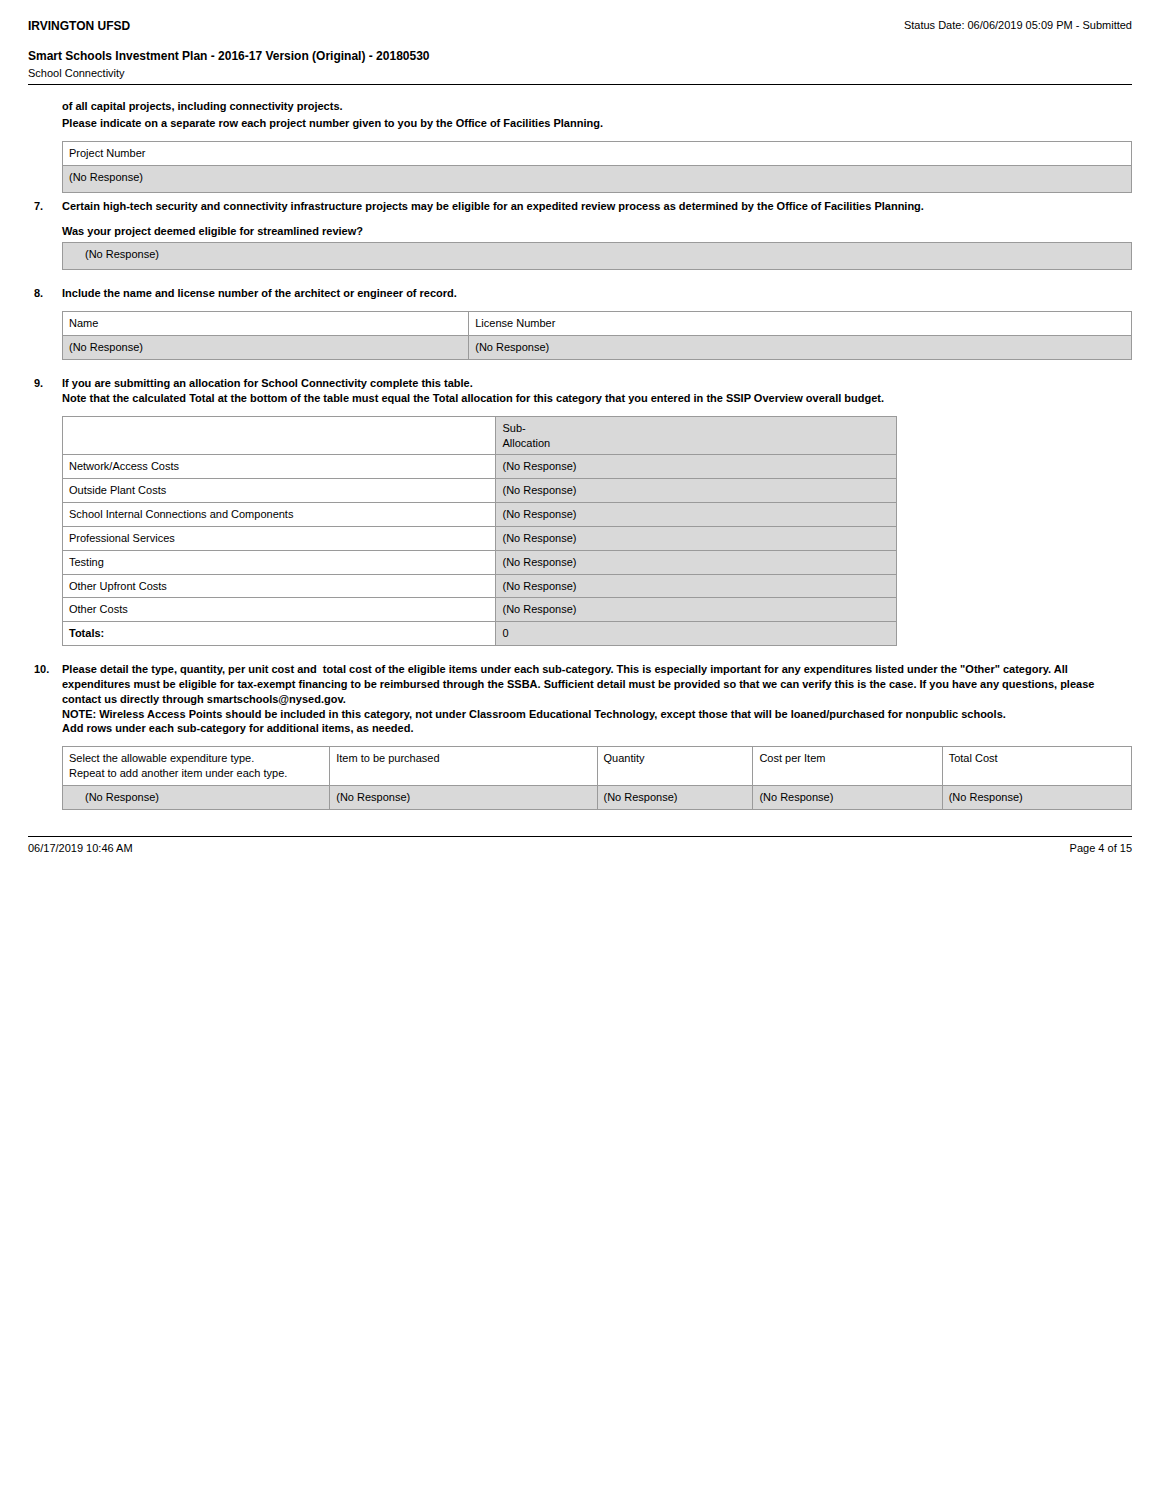IRVINGTON UFSD
Status Date: 06/06/2019 05:09 PM - Submitted
Smart Schools Investment Plan - 2016-17 Version (Original) - 20180530
School Connectivity
of all capital projects, including connectivity projects.
Please indicate on a separate row each project number given to you by the Office of Facilities Planning.
| Project Number |
| --- |
| (No Response) |
7.
Certain high-tech security and connectivity infrastructure projects may be eligible for an expedited review process as determined by the Office of Facilities Planning.
Was your project deemed eligible for streamlined review?
| (No Response) |
8.
Include the name and license number of the architect or engineer of record.
| Name | License Number |
| --- | --- |
| (No Response) | (No Response) |
9.
If you are submitting an allocation for School Connectivity complete this table.
Note that the calculated Total at the bottom of the table must equal the Total allocation for this category that you entered in the SSIP Overview overall budget.
| | Sub- Allocation |
| --- | --- |
| Network/Access Costs | (No Response) |
| Outside Plant Costs | (No Response) |
| School Internal Connections and Components | (No Response) |
| Professional Services | (No Response) |
| Testing | (No Response) |
| Other Upfront Costs | (No Response) |
| Other Costs | (No Response) |
| Totals: | 0 |
10.
Please detail the type, quantity, per unit cost and total cost of the eligible items under each sub-category. This is especially important for any expenditures listed under the "Other" category. All expenditures must be eligible for tax-exempt financing to be reimbursed through the SSBA. Sufficient detail must be provided so that we can verify this is the case. If you have any questions, please contact us directly through smartschools@nysed.gov.
NOTE: Wireless Access Points should be included in this category, not under Classroom Educational Technology, except those that will be loaned/purchased for nonpublic schools.
Add rows under each sub-category for additional items, as needed.
| Select the allowable expenditure type. Repeat to add another item under each type. | Item to be purchased | Quantity | Cost per Item | Total Cost |
| --- | --- | --- | --- | --- |
| (No Response) | (No Response) | (No Response) | (No Response) | (No Response) |
06/17/2019 10:46 AM
Page 4 of 15